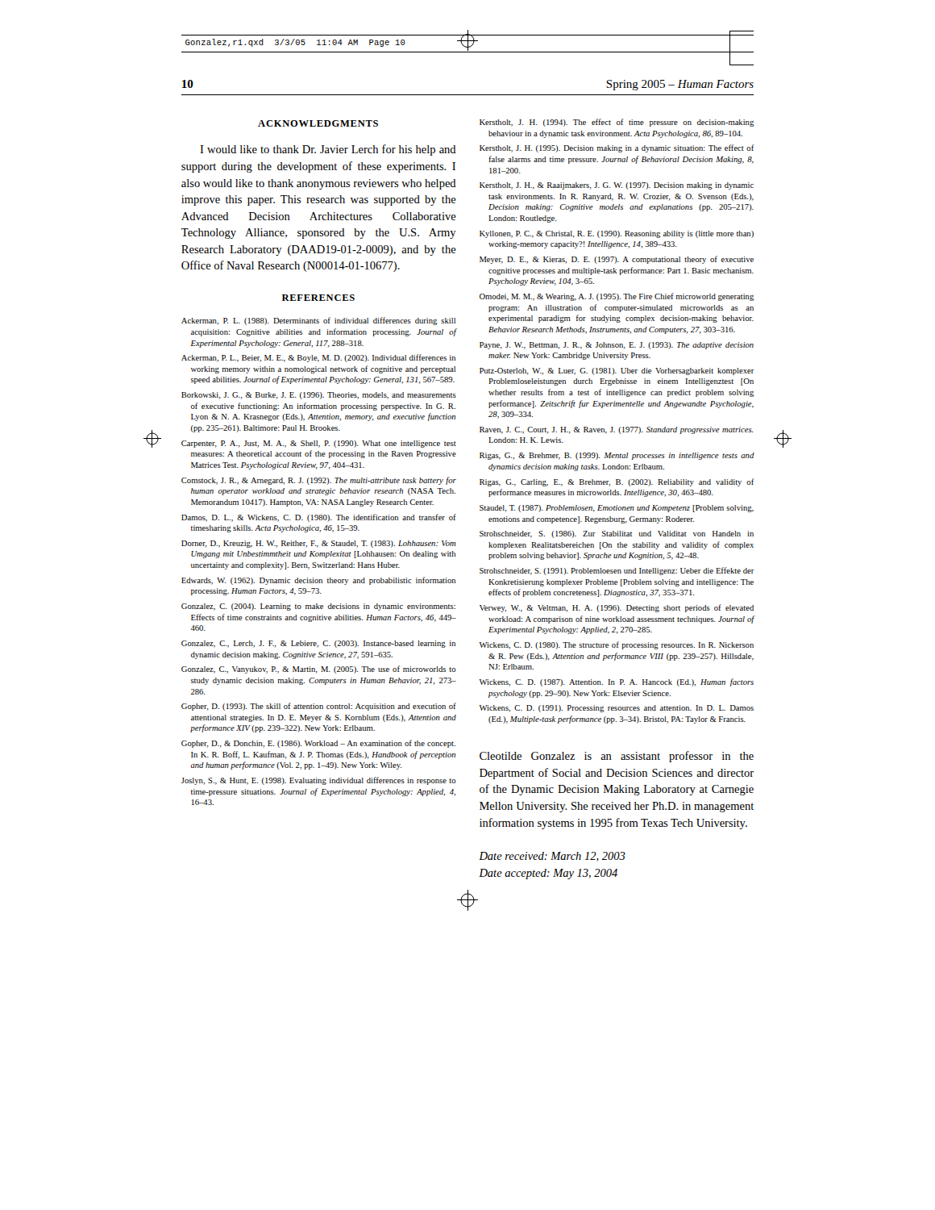Gonzalez,r1.qxd 3/3/05 11:04 AM Page 10
10 Spring 2005 – Human Factors
ACKNOWLEDGMENTS
I would like to thank Dr. Javier Lerch for his help and support during the development of these experiments. I also would like to thank anonymous reviewers who helped improve this paper. This research was supported by the Advanced Decision Architectures Collaborative Technology Alliance, sponsored by the U.S. Army Research Laboratory (DAAD19-01-2-0009), and by the Office of Naval Research (N00014-01-10677).
REFERENCES
Ackerman, P. L. (1988). Determinants of individual differences during skill acquisition: Cognitive abilities and information processing. Journal of Experimental Psychology: General, 117, 288–318.
Ackerman, P. L., Beier, M. E., & Boyle, M. D. (2002). Individual differences in working memory within a nomological network of cognitive and perceptual speed abilities. Journal of Experimental Psychology: General, 131, 567–589.
Borkowski, J. G., & Burke, J. E. (1996). Theories, models, and measurements of executive functioning: An information processing perspective. In G. R. Lyon & N. A. Krasnegor (Eds.), Attention, memory, and executive function (pp. 235–261). Baltimore: Paul H. Brookes.
Carpenter, P. A., Just, M. A., & Shell, P. (1990). What one intelligence test measures: A theoretical account of the processing in the Raven Progressive Matrices Test. Psychological Review, 97, 404–431.
Comstock, J. R., & Arnegard, R. J. (1992). The multi-attribute task battery for human operator workload and strategic behavior research (NASA Tech. Memorandum 10417). Hampton, VA: NASA Langley Research Center.
Damos, D. L., & Wickens, C. D. (1980). The identification and transfer of timesharing skills. Acta Psychologica, 46, 15–39.
Dorner, D., Kreuzig, H. W., Reither, F., & Staudel, T. (1983). Lohhausen: Vom Umgang mit Unbestimmtheit und Komplexitat [Lohhausen: On dealing with uncertainty and complexity]. Bern, Switzerland: Hans Huber.
Edwards, W. (1962). Dynamic decision theory and probabilistic information processing. Human Factors, 4, 59–73.
Gonzalez, C. (2004). Learning to make decisions in dynamic environments: Effects of time constraints and cognitive abilities. Human Factors, 46, 449–460.
Gonzalez, C., Lerch, J. F., & Lebiere, C. (2003). Instance-based learning in dynamic decision making. Cognitive Science, 27, 591–635.
Gonzalez, C., Vanyukov, P., & Martin, M. (2005). The use of microworlds to study dynamic decision making. Computers in Human Behavior, 21, 273–286.
Gopher, D. (1993). The skill of attention control: Acquisition and execution of attentional strategies. In D. E. Meyer & S. Kornblum (Eds.), Attention and performance XIV (pp. 239–322). New York: Erlbaum.
Gopher, D., & Donchin, E. (1986). Workload – An examination of the concept. In K. R. Boff, L. Kaufman, & J. P. Thomas (Eds.), Handbook of perception and human performance (Vol. 2, pp. 1–49). New York: Wiley.
Joslyn, S., & Hunt, E. (1998). Evaluating individual differences in response to time-pressure situations. Journal of Experimental Psychology: Applied, 4, 16–43.
Kerstholt, J. H. (1994). The effect of time pressure on decision-making behaviour in a dynamic task environment. Acta Psychologica, 86, 89–104.
Kerstholt, J. H. (1995). Decision making in a dynamic situation: The effect of false alarms and time pressure. Journal of Behavioral Decision Making, 8, 181–200.
Kerstholt, J. H., & Raaijmakers, J. G. W. (1997). Decision making in dynamic task environments. In R. Ranyard, R. W. Crozier, & O. Svenson (Eds.), Decision making: Cognitive models and explanations (pp. 205–217). London: Routledge.
Kyllonen, P. C., & Christal, R. E. (1990). Reasoning ability is (little more than) working-memory capacity?! Intelligence, 14, 389–433.
Meyer, D. E., & Kieras, D. E. (1997). A computational theory of executive cognitive processes and multiple-task performance: Part 1. Basic mechanism. Psychology Review, 104, 3–65.
Omodei, M. M., & Wearing, A. J. (1995). The Fire Chief microworld generating program: An illustration of computer-simulated microworlds as an experimental paradigm for studying complex decision-making behavior. Behavior Research Methods, Instruments, and Computers, 27, 303–316.
Payne, J. W., Bettman, J. R., & Johnson, E. J. (1993). The adaptive decision maker. New York: Cambridge University Press.
Putz-Osterloh, W., & Luer, G. (1981). Uber die Vorhersagbarkeit komplexer Problemloseleistungen durch Ergebnisse in einem Intelligenztest [On whether results from a test of intelligence can predict problem solving performance]. Zeitschrift fur Experimentelle und Angewandte Psychologie, 28, 309–334.
Raven, J. C., Court, J. H., & Raven, J. (1977). Standard progressive matrices. London: H. K. Lewis.
Rigas, G., & Brehmer, B. (1999). Mental processes in intelligence tests and dynamics decision making tasks. London: Erlbaum.
Rigas, G., Carling, E., & Brehmer, B. (2002). Reliability and validity of performance measures in microworlds. Intelligence, 30, 463–480.
Staudel, T. (1987). Problemlosen, Emotionen und Kompetenz [Problem solving, emotions and competence]. Regensburg, Germany: Roderer.
Strohschneider, S. (1986). Zur Stabilitat und Validitat von Handeln in komplexen Realitatsbereichen [On the stability and validity of complex problem solving behavior]. Sprache und Kognition, 5, 42–48.
Strohschneider, S. (1991). Problemloesen und Intelligenz: Ueber die Effekte der Konkretisierung komplexer Probleme [Problem solving and intelligence: The effects of problem concreteness]. Diagnostica, 37, 353–371.
Verwey, W., & Veltman, H. A. (1996). Detecting short periods of elevated workload: A comparison of nine workload assessment techniques. Journal of Experimental Psychology: Applied, 2, 270–285.
Wickens, C. D. (1980). The structure of processing resources. In R. Nickerson & R. Pew (Eds.), Attention and performance VIII (pp. 239–257). Hillsdale, NJ: Erlbaum.
Wickens, C. D. (1987). Attention. In P. A. Hancock (Ed.), Human factors psychology (pp. 29–90). New York: Elsevier Science.
Wickens, C. D. (1991). Processing resources and attention. In D. L. Damos (Ed.), Multiple-task performance (pp. 3–34). Bristol, PA: Taylor & Francis.
Cleotilde Gonzalez is an assistant professor in the Department of Social and Decision Sciences and director of the Dynamic Decision Making Laboratory at Carnegie Mellon University. She received her Ph.D. in management information systems in 1995 from Texas Tech University.
Date received: March 12, 2003
Date accepted: May 13, 2004